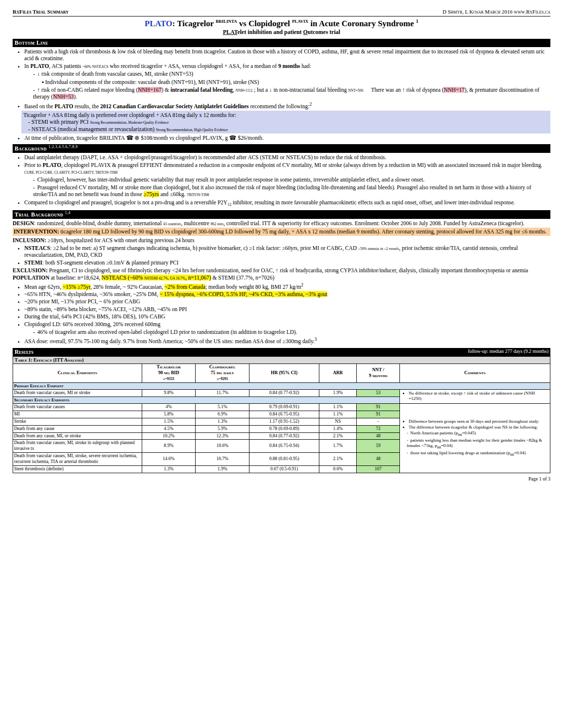RxFiles Trial Summary
D Shmyr, L Kosar March 2016 www.RxFiles.ca
PLATO: Ticagrelor BRILINTA vs Clopidogrel PLAVIX in Acute Coronary Syndrome 1
PLATelet inhibition and patient Outcomes trial
Bottom Line
Patients with a high risk of thrombosis & low risk of bleeding may benefit from ticagrelor. Caution in those with a history of COPD, asthma, HF, gout & severe renal impairment due to increased risk of dyspnea & elevated serum uric acid & creatinine.
In PLATO, ACS patients ~60% NSTEACS who received ticagrelor + ASA, versus clopidogrel + ASA, for a median of 9 months had:
↓ risk composite of death from vascular causes, MI, stroke (NNT=53)
Individual components of the composite: vascular death (NNT=91), MI (NNT=91), stroke (NS)
↑ risk of non-CABG related major bleeding (NNH=167) & intracranial fatal bleeding, NNH=1112 ; but a ↓ in non-intracranial fatal bleeding NNT=500. There was an ↑ risk of dyspnea (NNH=17), & premature discontinuation of therapy (NNH=53).
Based on the PLATO results, the 2012 Canadian Cardiovascular Society Antiplatelet Guidelines recommend the following:2
Ticagrelor + ASA 81mg daily is preferred over clopidogrel + ASA 81mg daily x 12 months for:
- STEMI with primary PCI Strong Recommendation, Moderate-Quality Evidence
- NSTEACS (medical management or revascularization) Strong Recommendation, High-Quality Evidence
At time of publication, ticagrelor BRILINTA ☎ ⊗ $108/month vs clopidogrel PLAVIX, g ☎ $26/month.
Background 1,2,3,4,5,6,7,8,9
Dual antiplatelet therapy (DAPT, i.e. ASA + clopidogrel/prasugrel/ticagrelor) is recommended after ACS (STEMI or NSTEACS) to reduce the risk of thrombosis.
Prior to PLATO, clopidogrel PLAVIX & prasugrel EFFIENT demonstrated a reduction in a composite endpoint of CV mortality, MI or stroke (always driven by a reduction in MI) with an associated increased risk in major bleeding. CURE, PCI-CURE, CLARITY, PCI-CLARITY, TRITON-TIMI
Clopidogrel, however, has inter-individual genetic variability that may result in poor antiplatelet response in some patients, irreversible antiplatelet effect, and a slower onset.
Prasugrel reduced CV mortality, MI or stroke more than clopidogrel, but it also increased the risk of major bleeding (including life-threatening and fatal bleeds). Prasugrel also resulted in net harm in those with a history of stroke/TIA and no net benefit was found in those ≥75yrs and ≤60kg. TRITON-TIMI
Compared to clopidogrel and prasugrel, ticagrelor is not a pro-drug and is a reversible P2Y12 inhibitor, resulting in more favourable pharmacokinetic effects such as rapid onset, offset, and lower inter-individual response.
Trial Background 1,4
DESIGN: randomized, double-blind, double dummy, international 43 countries, multicentre 862 sites, controlled trial. ITT & superiority for efficacy outcomes. Enrolment: October 2006 to July 2008. Funded by AstraZeneca (ticagrelor).
INTERVENTION: ticagrelor 180 mg LD followed by 90 mg BID vs clopidogrel 300-600mg LD followed by 75 mg daily, + ASA x 12 months (median 9 months). After coronary stenting, protocol allowed for ASA 325 mg for ≤6 months.
INCLUSION: ≥18yrs, hospitalized for ACS with onset during previous 24 hours
NSTEACS: ≥2 had to be met: a) ST segment changes indicating ischemia, b) positive biomarker, c) ≥1 risk factor: ≥60yrs, prior MI or CABG, CAD ≥50% stenosis in ≥2 vessels, prior ischemic stroke/TIA, carotid stenosis, cerebral revascularization, DM, PAD, CKD
STEMI: both ST-segment elevation ≥0.1mV & planned primary PCI
EXCLUSION: Pregnant, CI to clopidogrel, use of fibrinolytic therapy <24 hrs before randomization, need for OAC, ↑ risk of bradycardia, strong CYP3A inhibitor/inducer, dialysis, clinically important thrombocytopenia or anemia
POPULATION at baseline: n=18,624, NSTEACS (~60% NSTEMI 42.7%, UA 16.7%, n=11,067) & STEMI (37.7%, n=7026)
Mean age 62yrs, ~15% ≥75yr, 28% female, ~ 92% Caucasian, ~2% from Canada; median body weight 80 kg, BMI 27 kg/m2
~65% HTN, ~46% dyslipidemia, ~36% smoker, ~25% DM, ~ 15% dyspnea, ~6% COPD, 5.5% HF, ~4% CKD, ~3% asthma, ~3% gout
~20% prior MI, ~13% prior PCI, ~ 6% prior CABG
~89% statin, ~89% beta blocker, ~75% ACEI, ~12% ARB, ~45% on PPI
During the trial, 64% PCI (42% BMS, 18% DES), 10% CABG
Clopidogrel LD: 60% received 300mg, 20% received 600mg
46% of ticagrelor arm also received open-label clopidogrel LD prior to randomization (in addition to ticagrelor LD).
ASA dose: overall, 97.5% 75-100 mg daily. 9.7% from North America; ~50% of the US sites: median ASA dose of ≥300mg daily.3
Results follow-up: median 277 days (9.2 months)
Table 1: Efficacy (ITT Analysis)
| Clinical Endpoints | Ticagrelor 90 mg BID n=9333 | Clopidogrel 75 mg daily n=9291 | HR (95% CI) | ARR | NNT / 9 months | Comments |
| --- | --- | --- | --- | --- | --- | --- |
| Primary Efficacy Endpoint |
| Death from vascular causes, MI or stroke | 9.8% | 11.7% | 0.84 (0.77-0.92) | 1.9% | 53 | No difference in stroke, except ↑ risk of stroke of unknown cause (NNH =1250). |
| Secondary Efficacy Endpoints |
| Death from vascular causes | 4% | 5.1% | 0.79 (0.69-0.91) | 1.1% | 91 | Difference between groups seen at 30 days and persisted throughout study. The difference between ticagrelor & clopidogrel was NS in the following: North American patients (p int =0.045) patients weighing less than median weight for their gender (males <82kg & females <71kg, p int =0.04) those not taking lipid lowering drugs at randomization (p int =0.04) |
| MI | 5.8% | 6.9% | 0.84 (0.75-0.95) | 1.1% | 91 |
| Stroke | 1.5% | 1.3% | 1.17 (0.91-1.52) | NS | - |
| Death from any cause | 4.5% | 5.9% | 0.78 (0.69-0.89) | 1.4% | 72 |
| Death from any cause, MI, or stroke | 10.2% | 12.3% | 0.84 (0.77-0.92) | 2.1% | 48 |
| Death from vascular causes, MI, stroke in subgroup with planned invasive tx | 8.9% | 10.6% | 0.84 (0.75-0.94) | 1.7% | 59 |
| Death from vascular causes, MI, stroke, severe recurrent ischemia, recurrent ischemia, TIA or arterial thrombotic | 14.6% | 16.7% | 0.88 (0.81-0.95) | 2.1% | 48 |
| Stent thrombosis (definite) | 1.3% | 1.9% | 0.67 (0.5-0.91) | 0.6% | 167 |
Page 1 of 3